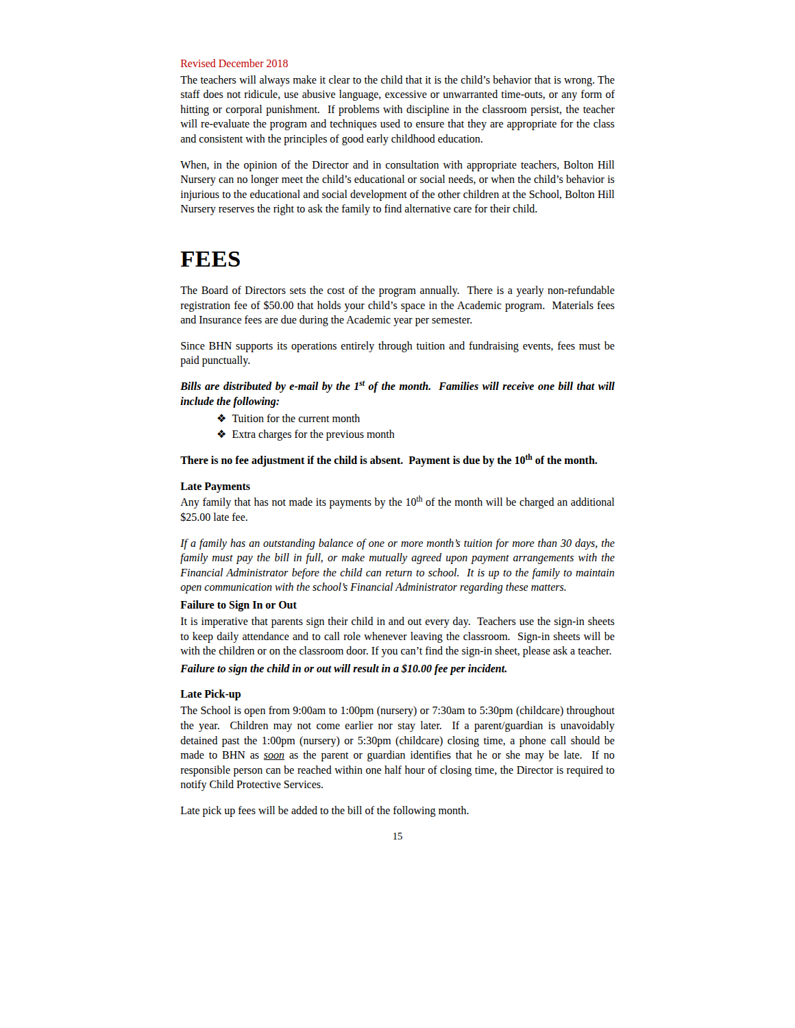Revised December 2018
The teachers will always make it clear to the child that it is the child’s behavior that is wrong. The staff does not ridicule, use abusive language, excessive or unwarranted time-outs, or any form of hitting or corporal punishment. If problems with discipline in the classroom persist, the teacher will re-evaluate the program and techniques used to ensure that they are appropriate for the class and consistent with the principles of good early childhood education.
When, in the opinion of the Director and in consultation with appropriate teachers, Bolton Hill Nursery can no longer meet the child’s educational or social needs, or when the child’s behavior is injurious to the educational and social development of the other children at the School, Bolton Hill Nursery reserves the right to ask the family to find alternative care for their child.
FEES
The Board of Directors sets the cost of the program annually. There is a yearly non-refundable registration fee of $50.00 that holds your child’s space in the Academic program. Materials fees and Insurance fees are due during the Academic year per semester.
Since BHN supports its operations entirely through tuition and fundraising events, fees must be paid punctually.
Bills are distributed by e-mail by the 1st of the month. Families will receive one bill that will include the following:
Tuition for the current month
Extra charges for the previous month
There is no fee adjustment if the child is absent. Payment is due by the 10th of the month.
Late Payments
Any family that has not made its payments by the 10th of the month will be charged an additional $25.00 late fee.
If a family has an outstanding balance of one or more month’s tuition for more than 30 days, the family must pay the bill in full, or make mutually agreed upon payment arrangements with the Financial Administrator before the child can return to school. It is up to the family to maintain open communication with the school’s Financial Administrator regarding these matters.
Failure to Sign In or Out
It is imperative that parents sign their child in and out every day. Teachers use the sign-in sheets to keep daily attendance and to call role whenever leaving the classroom. Sign-in sheets will be with the children or on the classroom door. If you can’t find the sign-in sheet, please ask a teacher.
Failure to sign the child in or out will result in a $10.00 fee per incident.
Late Pick-up
The School is open from 9:00am to 1:00pm (nursery) or 7:30am to 5:30pm (childcare) throughout the year. Children may not come earlier nor stay later. If a parent/guardian is unavoidably detained past the 1:00pm (nursery) or 5:30pm (childcare) closing time, a phone call should be made to BHN as soon as the parent or guardian identifies that he or she may be late. If no responsible person can be reached within one half hour of closing time, the Director is required to notify Child Protective Services.
Late pick up fees will be added to the bill of the following month.
15